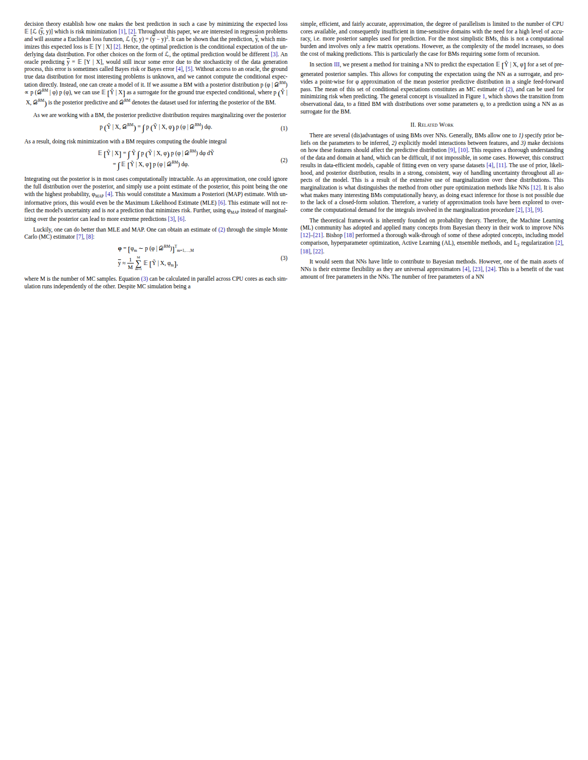decision theory establish how one makes the best prediction in such a case by minimizing the expected loss 𝔼 [ℒ (y, y)] which is risk minimization [1], [2]. Throughout this paper, we are interested in regression problems and will assume a Euclidean loss function, ℒ (y, y) = (y − y)2. It can be shown that the prediction, y, which minimizes this expected loss is 𝔼 [Y | X] [2]. Hence, the optimal prediction is the conditional expectation of the underlying data distribution. For other choices on the form of ℒ, the optimal prediction would be different [3]. An oracle predicting y = 𝔼 [Y | X], would still incur some error due to the stochasticity of the data generation process, this error is sometimes called Bayes risk or Bayes error [4], [5]. Without access to an oracle, the ground true data distribution for most interesting problems is unknown, and we cannot compute the conditional expectation directly. Instead, one can create a model of it. If we assume a BM with a posterior distribution p (φ | 𝒟BM) ∝ p (𝒟BM | φ) p (φ), we can use 𝔼 [Ŷ | X] as a surrogate for the ground true expected conditional, where p (Ŷ | X, 𝒟BM) is the posterior predictive and 𝒟BM denotes the dataset used for inferring the posterior of the BM.
As we are working with a BM, the posterior predictive distribution requires marginalizing over the posterior
p (Ỹ | X, 𝒟BM) = ∫ p (Ỹ | X, φ) p (φ | 𝒟BM) dφ. (1)
As a result, doing risk minimization with a BM requires computing the double integral
𝔼 [Ỹ | X] = ∫ Ỹ ∫ p (Ỹ | X, φ) p (φ | 𝒟BM) dφ dỸ = ∫ 𝔼 [Ỹ | X, φ] p (φ | 𝒟BM) dφ. (2)
Integrating out the posterior is in most cases computationally intractable. As an approximation, one could ignore the full distribution over the posterior, and simply use a point estimate of the posterior, this point being the one with the highest probability, φMAP [4]. This would constitute a Maximum a Posteriori (MAP) estimate. With uninformative priors, this would even be the Maximum Likelihood Estimate (MLE) [6]. This estimate will not reflect the model's uncertainty and is not a prediction that minimizes risk. Further, using φMAP instead of marginalizing over the posterior can lead to more extreme predictions [3], [6].
Luckily, one can do better than MLE and MAP. One can obtain an estimate of (2) through the simple Monte Carlo (MC) estimator [7], [8]:
φ = [φm ∼ p (φ | 𝒟BM)]Tm=1,…,M y ≈ 1 M M∑m=1 𝔼 [Ỹ | X, φm], (3)
where M is the number of MC samples. Equation (3) can be calculated in parallel across CPU cores as each simulation runs independently of the other. Despite MC simulation being a
simple, efficient, and fairly accurate, approximation, the degree of parallelism is limited to the number of CPU cores available, and consequently insufficient in time-sensitive domains with the need for a high level of accuracy, i.e. more posterior samples used for prediction. For the most simplistic BMs, this is not a computational burden and involves only a few matrix operations. However, as the complexity of the model increases, so does the cost of making predictions. This is particularly the case for BMs requiring some form of recursion.
In section III, we present a method for training a NN to predict the expectation 𝔼 [Ŷ | X, φ] for a set of pre-generated posterior samples. This allows for computing the expectation using the NN as a surrogate, and provides a point-wise for φ approximation of the mean posterior predictive distribution in a single feed-forward pass. The mean of this set of conditional expectations constitutes an MC estimate of (2), and can be used for minimizing risk when predicting. The general concept is visualized in Figure 1, which shows the transition from observational data, to a fitted BM with distributions over some parameters φ, to a prediction using a NN as as surrogate for the BM.
II. Related Work
There are several (dis)advantages of using BMs over NNs. Generally, BMs allow one to 1) specify prior beliefs on the parameters to be inferred, 2) explicitly model interactions between features, and 3) make decisions on how these features should affect the predictive distribution [9], [10]. This requires a thorough understanding of the data and domain at hand, which can be difficult, if not impossible, in some cases. However, this construct results in data-efficient models, capable of fitting even on very sparse datasets [4], [11]. The use of prior, likelihood, and posterior distribution, results in a strong, consistent, way of handling uncertainty throughout all aspects of the model. This is a result of the extensive use of marginalization over these distributions. This marginalization is what distinguishes the method from other pure optimization methods like NNs [12]. It is also what makes many interesting BMs computationally heavy, as doing exact inference for those is not possible due to the lack of a closed-form solution. Therefore, a variety of approximation tools have been explored to overcome the computational demand for the integrals involved in the marginalization procedure [2], [3], [9].
The theoretical framework is inherently founded on probability theory. Therefore, the Machine Learning (ML) community has adopted and applied many concepts from Bayesian theory in their work to improve NNs [12]–[21]. Bishop [18] performed a thorough walk-through of some of these adopted concepts, including model comparison, hyperparameter optimization, Active Learning (AL), ensemble methods, and L2 regularization [2], [18], [22].
It would seem that NNs have little to contribute to Bayesian methods. However, one of the main assets of NNs is their extreme flexibility as they are universal approximators [4], [23], [24]. This is a benefit of the vast amount of free parameters in the NNs. The number of free parameters of a NN